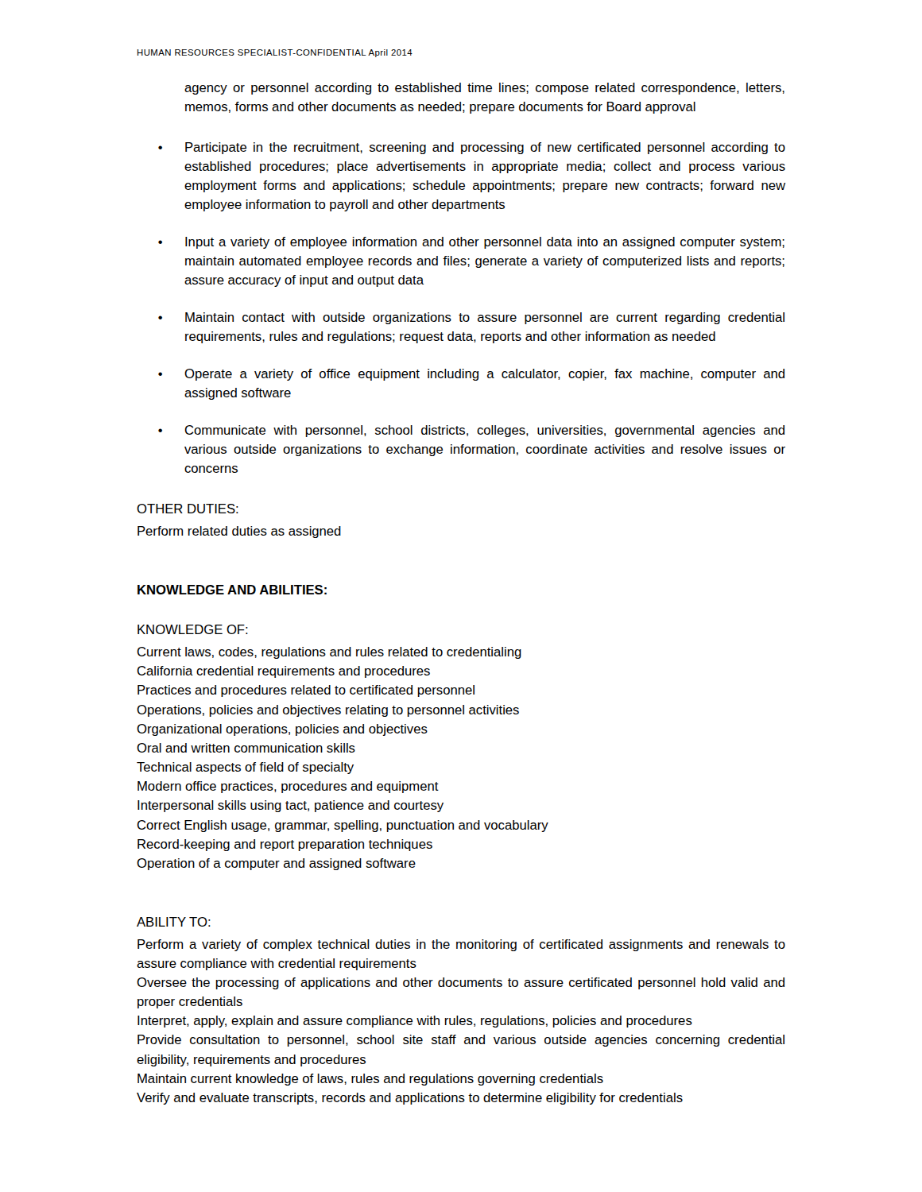HUMAN RESOURCES SPECIALIST-CONFIDENTIAL April 2014
agency or personnel according to established time lines; compose related correspondence, letters, memos, forms and other documents as needed; prepare documents for Board approval
Participate in the recruitment, screening and processing of new certificated personnel according to established procedures; place advertisements in appropriate media; collect and process various employment forms and applications; schedule appointments; prepare new contracts; forward new employee information to payroll and other departments
Input a variety of employee information and other personnel data into an assigned computer system; maintain automated employee records and files; generate a variety of computerized lists and reports; assure accuracy of input and output data
Maintain contact with outside organizations to assure personnel are current regarding credential requirements, rules and regulations; request data, reports and other information as needed
Operate a variety of office equipment including a calculator, copier, fax machine, computer and assigned software
Communicate with personnel, school districts, colleges, universities, governmental agencies and various outside organizations to exchange information, coordinate activities and resolve issues or concerns
OTHER DUTIES:
Perform related duties as assigned
KNOWLEDGE AND ABILITIES:
KNOWLEDGE OF:
Current laws, codes, regulations and rules related to credentialing
California credential requirements and procedures
Practices and procedures related to certificated personnel
Operations, policies and objectives relating to personnel activities
Organizational operations, policies and objectives
Oral and written communication skills
Technical aspects of field of specialty
Modern office practices, procedures and equipment
Interpersonal skills using tact, patience and courtesy
Correct English usage, grammar, spelling, punctuation and vocabulary
Record-keeping and report preparation techniques
Operation of a computer and assigned software
ABILITY TO:
Perform a variety of complex technical duties in the monitoring of certificated assignments and renewals to assure compliance with credential requirements
Oversee the processing of applications and other documents to assure certificated personnel hold valid and proper credentials
Interpret, apply, explain and assure compliance with rules, regulations, policies and procedures
Provide consultation to personnel, school site staff and various outside agencies concerning credential eligibility, requirements and procedures
Maintain current knowledge of laws, rules and regulations governing credentials
Verify and evaluate transcripts, records and applications to determine eligibility for credentials